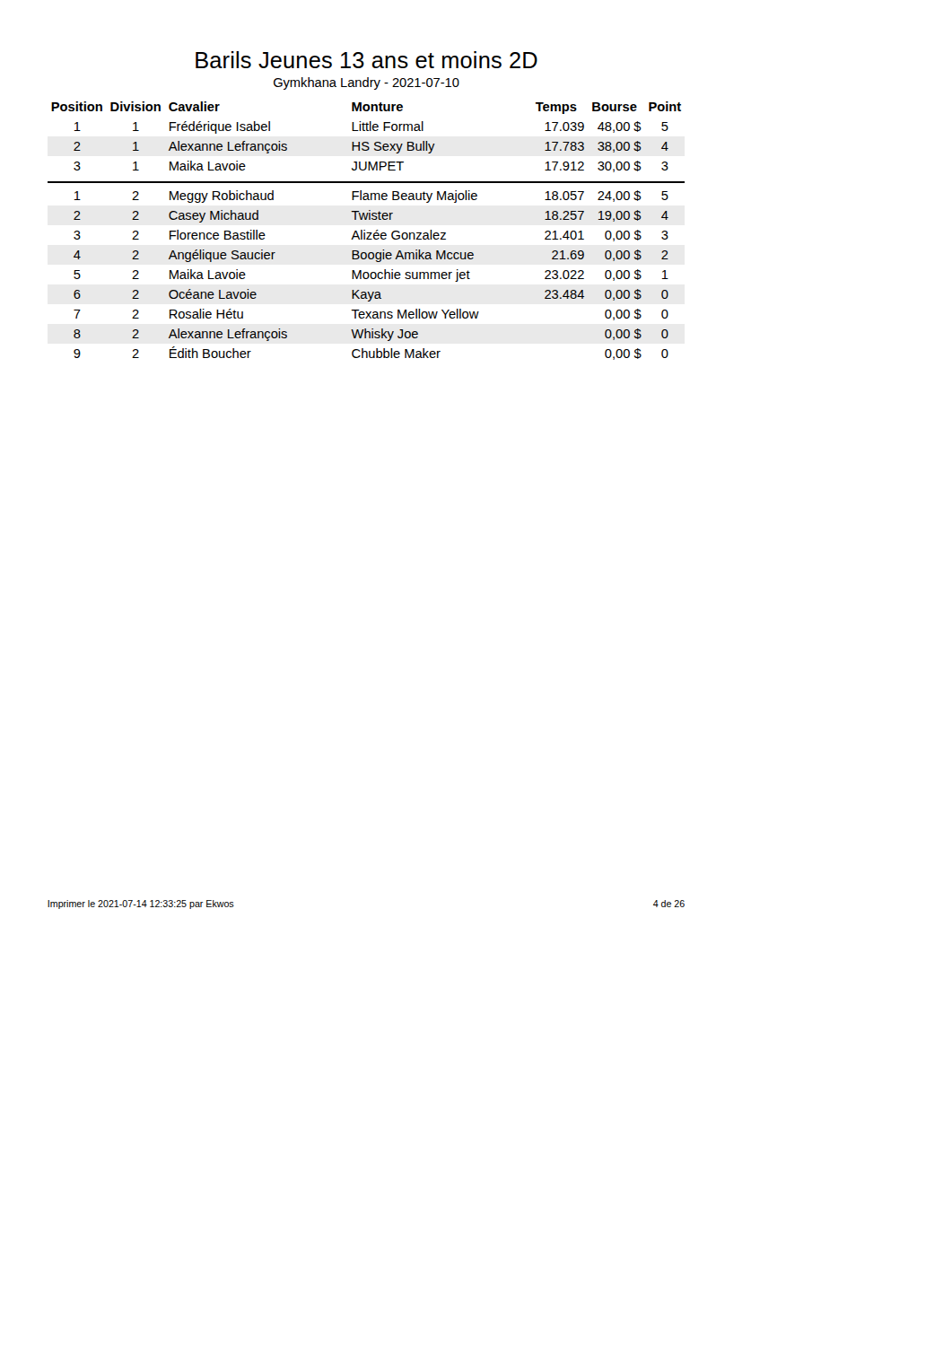Barils Jeunes 13 ans et moins 2D
Gymkhana Landry - 2021-07-10
| Position | Division | Cavalier | Monture | Temps | Bourse | Point |
| --- | --- | --- | --- | --- | --- | --- |
| 1 | 1 | Frédérique Isabel | Little Formal | 17.039 | 48,00 $ | 5 |
| 2 | 1 | Alexanne Lefrançois | HS Sexy Bully | 17.783 | 38,00 $ | 4 |
| 3 | 1 | Maika Lavoie | JUMPET | 17.912 | 30,00 $ | 3 |
| 1 | 2 | Meggy Robichaud | Flame Beauty Majolie | 18.057 | 24,00 $ | 5 |
| 2 | 2 | Casey Michaud | Twister | 18.257 | 19,00 $ | 4 |
| 3 | 2 | Florence Bastille | Alizée Gonzalez | 21.401 | 0,00 $ | 3 |
| 4 | 2 | Angélique Saucier | Boogie Amika Mccue | 21.69 | 0,00 $ | 2 |
| 5 | 2 | Maika Lavoie | Moochie summer jet | 23.022 | 0,00 $ | 1 |
| 6 | 2 | Océane Lavoie | Kaya | 23.484 | 0,00 $ | 0 |
| 7 | 2 | Rosalie Hétu | Texans Mellow Yellow | | 0,00 $ | 0 |
| 8 | 2 | Alexanne Lefrançois | Whisky Joe | | 0,00 $ | 0 |
| 9 | 2 | Édith Boucher | Chubble Maker | | 0,00 $ | 0 |
Imprimer le 2021-07-14 12:33:25 par Ekwos 4 de 26